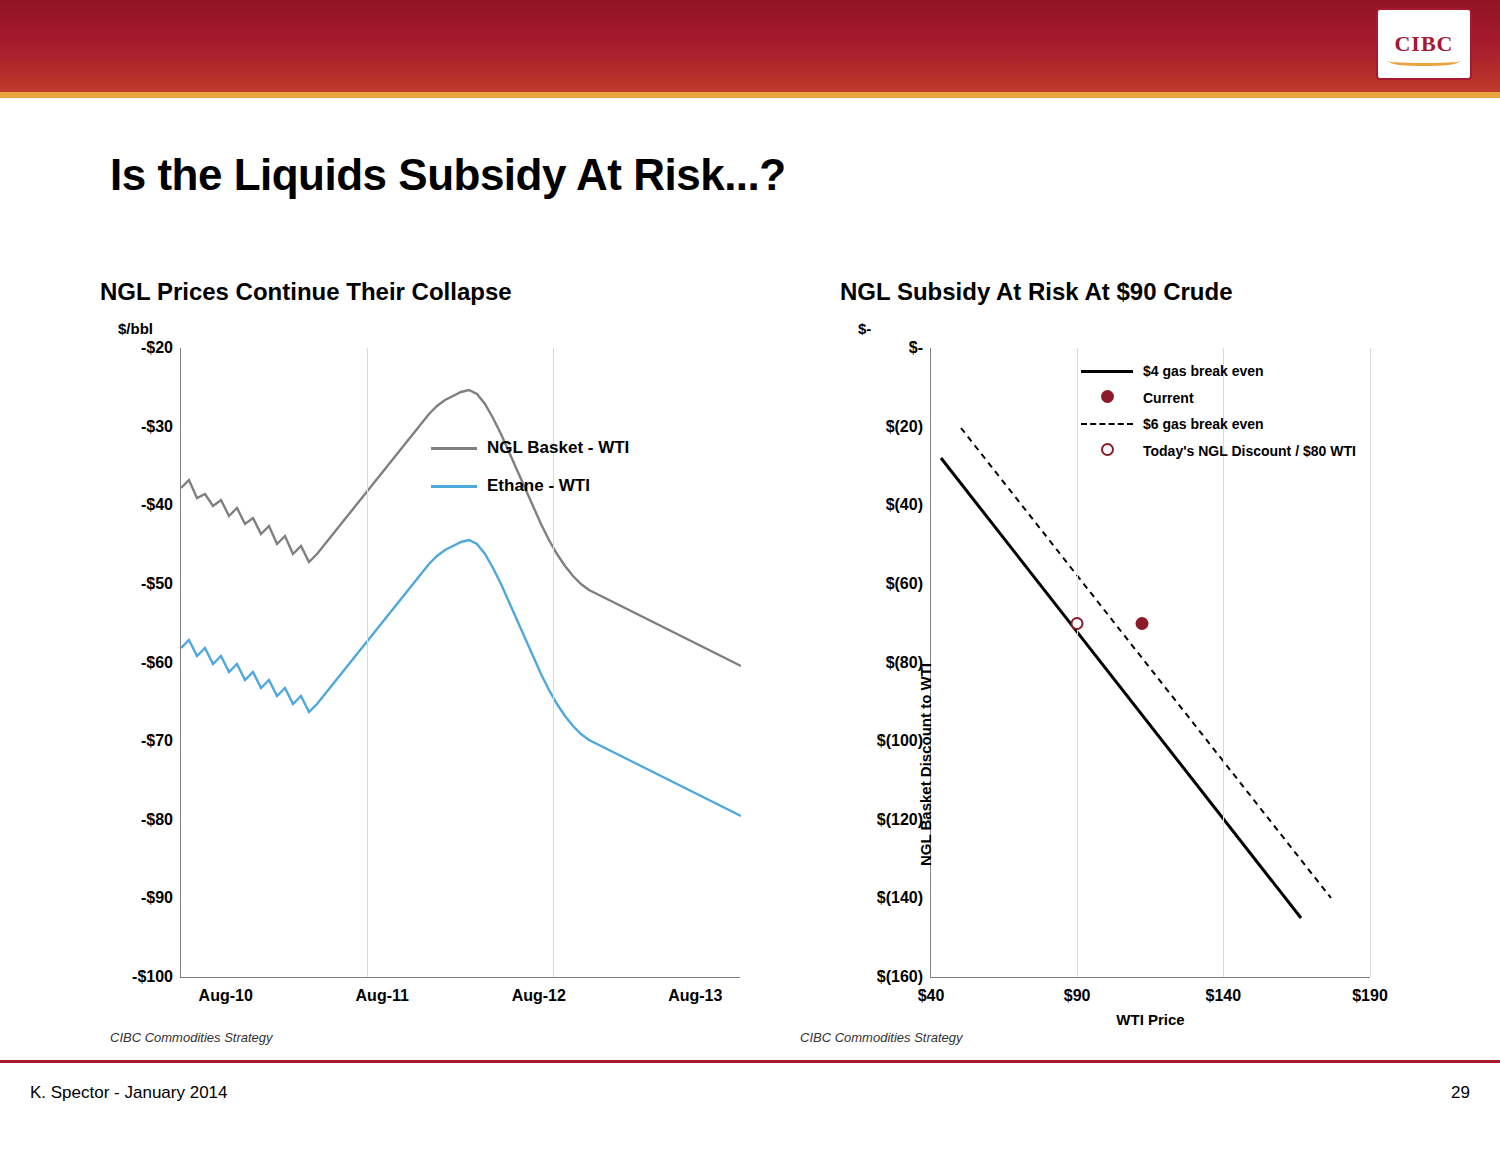CIBC
Is the Liquids Subsidy At Risk...?
NGL Prices Continue Their Collapse
$/bbl
-$20
-$30
-$40
-$50
-$60
-$70
-$80
-$90
-$100
Aug-10
Aug-11
Aug-12
Aug-13
NGL Basket - WTI
Ethane - WTI
CIBC Commodities Strategy
NGL Subsidy At Risk At $90 Crude
$-
$-
$(20)
$(40)
$(60)
$(80)
$(100)
$(120)
$(140)
$(160)
$40
$90
$140
$190
NGL Basket Discount to WTI
WTI Price
$4 gas break even
Current
$6 gas break even
Today's NGL Discount / $80 WTI
CIBC Commodities Strategy
K. Spector - January 2014
29